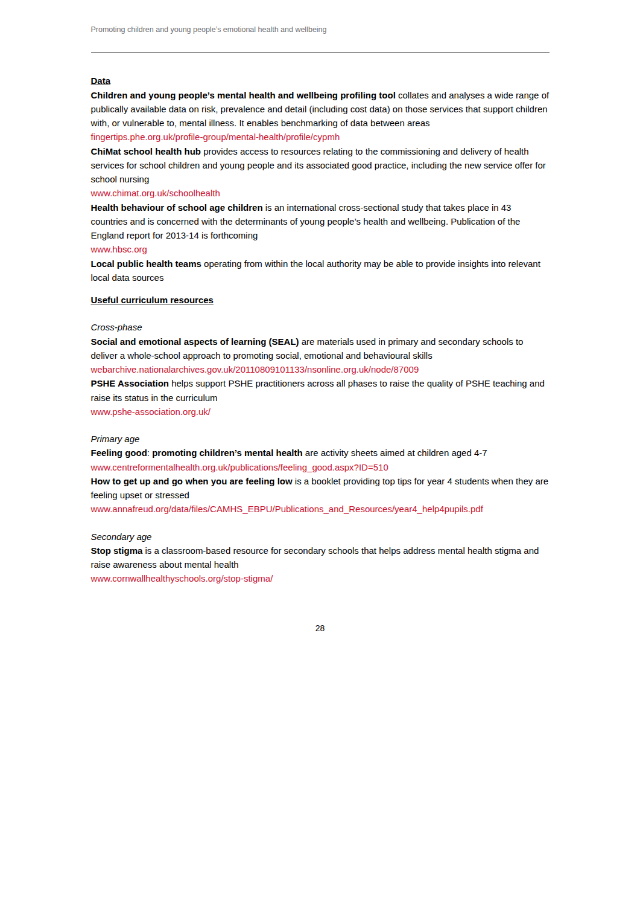Promoting children and young people’s emotional health and wellbeing
Data
Children and young people’s mental health and wellbeing profiling tool collates and analyses a wide range of publically available data on risk, prevalence and detail (including cost data) on those services that support children with, or vulnerable to, mental illness. It enables benchmarking of data between areas
fingertips.phe.org.uk/profile-group/mental-health/profile/cypmh
ChiMat school health hub provides access to resources relating to the commissioning and delivery of health services for school children and young people and its associated good practice, including the new service offer for school nursing
www.chimat.org.uk/schoolhealth
Health behaviour of school age children is an international cross-sectional study that takes place in 43 countries and is concerned with the determinants of young people’s health and wellbeing. Publication of the England report for 2013-14 is forthcoming
www.hbsc.org
Local public health teams operating from within the local authority may be able to provide insights into relevant local data sources
Useful curriculum resources
Cross-phase
Social and emotional aspects of learning (SEAL) are materials used in primary and secondary schools to deliver a whole-school approach to promoting social, emotional and behavioural skills
webarchive.nationalarchives.gov.uk/20110809101133/nsonline.org.uk/node/87009
PSHE Association helps support PSHE practitioners across all phases to raise the quality of PSHE teaching and raise its status in the curriculum
www.pshe-association.org.uk/
Primary age
Feeling good: promoting children’s mental health are activity sheets aimed at children aged 4-7
www.centreformentalhealth.org.uk/publications/feeling_good.aspx?ID=510
How to get up and go when you are feeling low is a booklet providing top tips for year 4 students when they are feeling upset or stressed
www.annafreud.org/data/files/CAMHS_EBPU/Publications_and_Resources/year4_help4pupils.pdf
Secondary age
Stop stigma is a classroom-based resource for secondary schools that helps address mental health stigma and raise awareness about mental health
www.cornwallhealthyschools.org/stop-stigma/
28